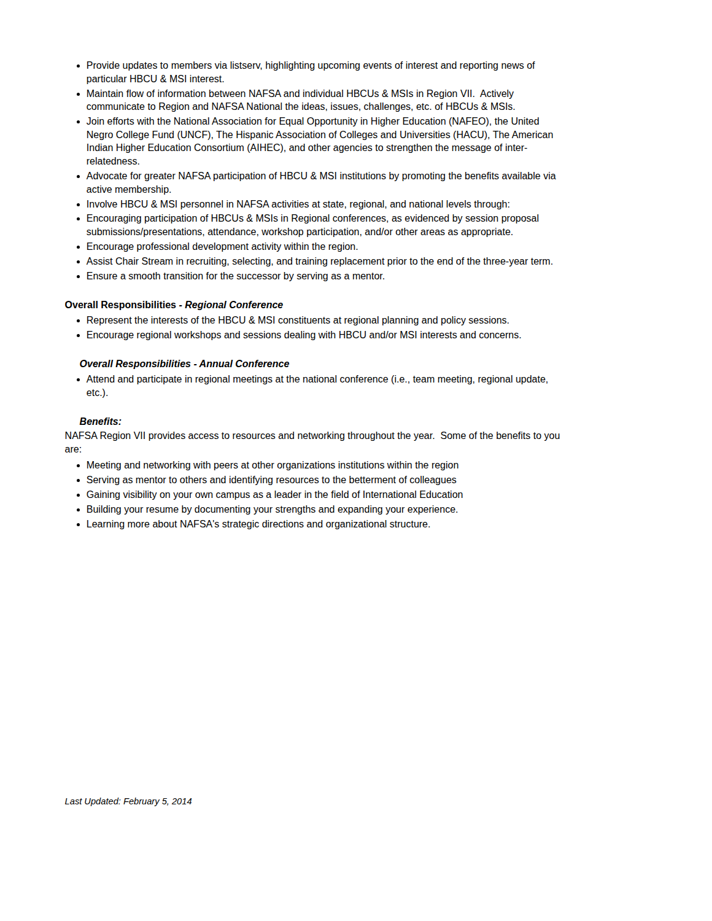Provide updates to members via listserv, highlighting upcoming events of interest and reporting news of particular HBCU & MSI interest.
Maintain flow of information between NAFSA and individual HBCUs & MSIs in Region VII. Actively communicate to Region and NAFSA National the ideas, issues, challenges, etc. of HBCUs & MSIs.
Join efforts with the National Association for Equal Opportunity in Higher Education (NAFEO), the United Negro College Fund (UNCF), The Hispanic Association of Colleges and Universities (HACU), The American Indian Higher Education Consortium (AIHEC), and other agencies to strengthen the message of inter-relatedness.
Advocate for greater NAFSA participation of HBCU & MSI institutions by promoting the benefits available via active membership.
Involve HBCU & MSI personnel in NAFSA activities at state, regional, and national levels through:
Encouraging participation of HBCUs & MSIs in Regional conferences, as evidenced by session proposal submissions/presentations, attendance, workshop participation, and/or other areas as appropriate.
Encourage professional development activity within the region.
Assist Chair Stream in recruiting, selecting, and training replacement prior to the end of the three-year term.
Ensure a smooth transition for the successor by serving as a mentor.
Overall Responsibilities - Regional Conference
Represent the interests of the HBCU & MSI constituents at regional planning and policy sessions.
Encourage regional workshops and sessions dealing with HBCU and/or MSI interests and concerns.
Overall Responsibilities - Annual Conference
Attend and participate in regional meetings at the national conference (i.e., team meeting, regional update, etc.).
Benefits:
NAFSA Region VII provides access to resources and networking throughout the year. Some of the benefits to you are:
Meeting and networking with peers at other organizations institutions within the region
Serving as mentor to others and identifying resources to the betterment of colleagues
Gaining visibility on your own campus as a leader in the field of International Education
Building your resume by documenting your strengths and expanding your experience.
Learning more about NAFSA's strategic directions and organizational structure.
Last Updated: February 5, 2014